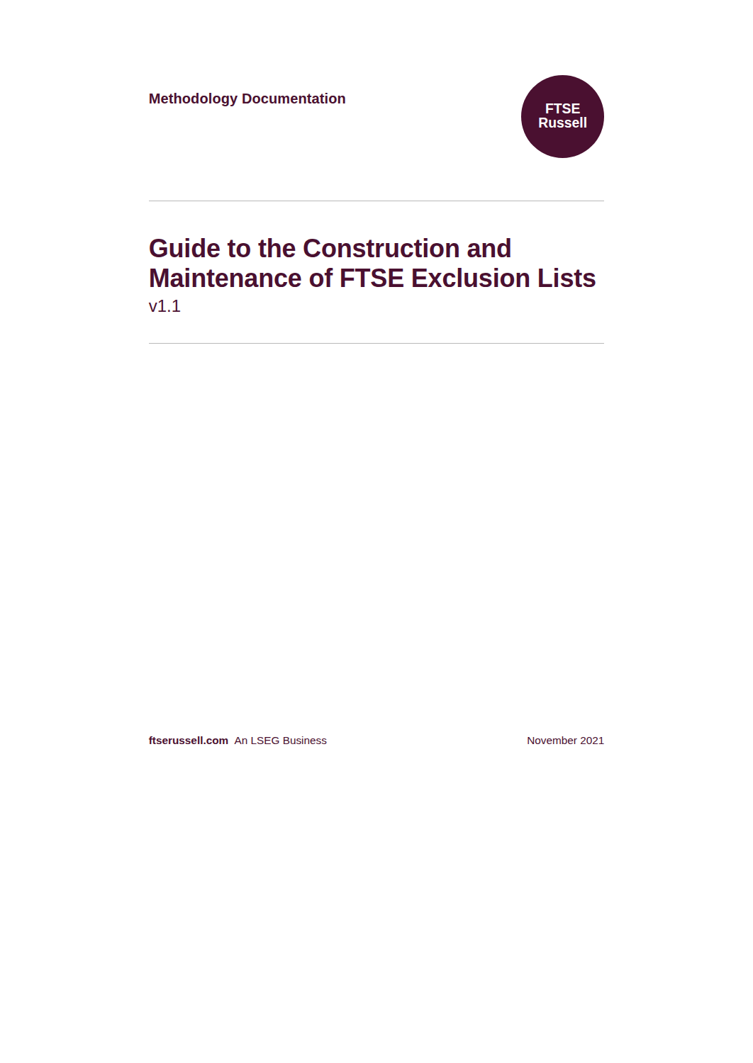Methodology Documentation
FTSE Russell
Guide to the Construction and Maintenance of FTSE Exclusion Lists
v1.1
ftserussell.com An LSEG Business
November 2021